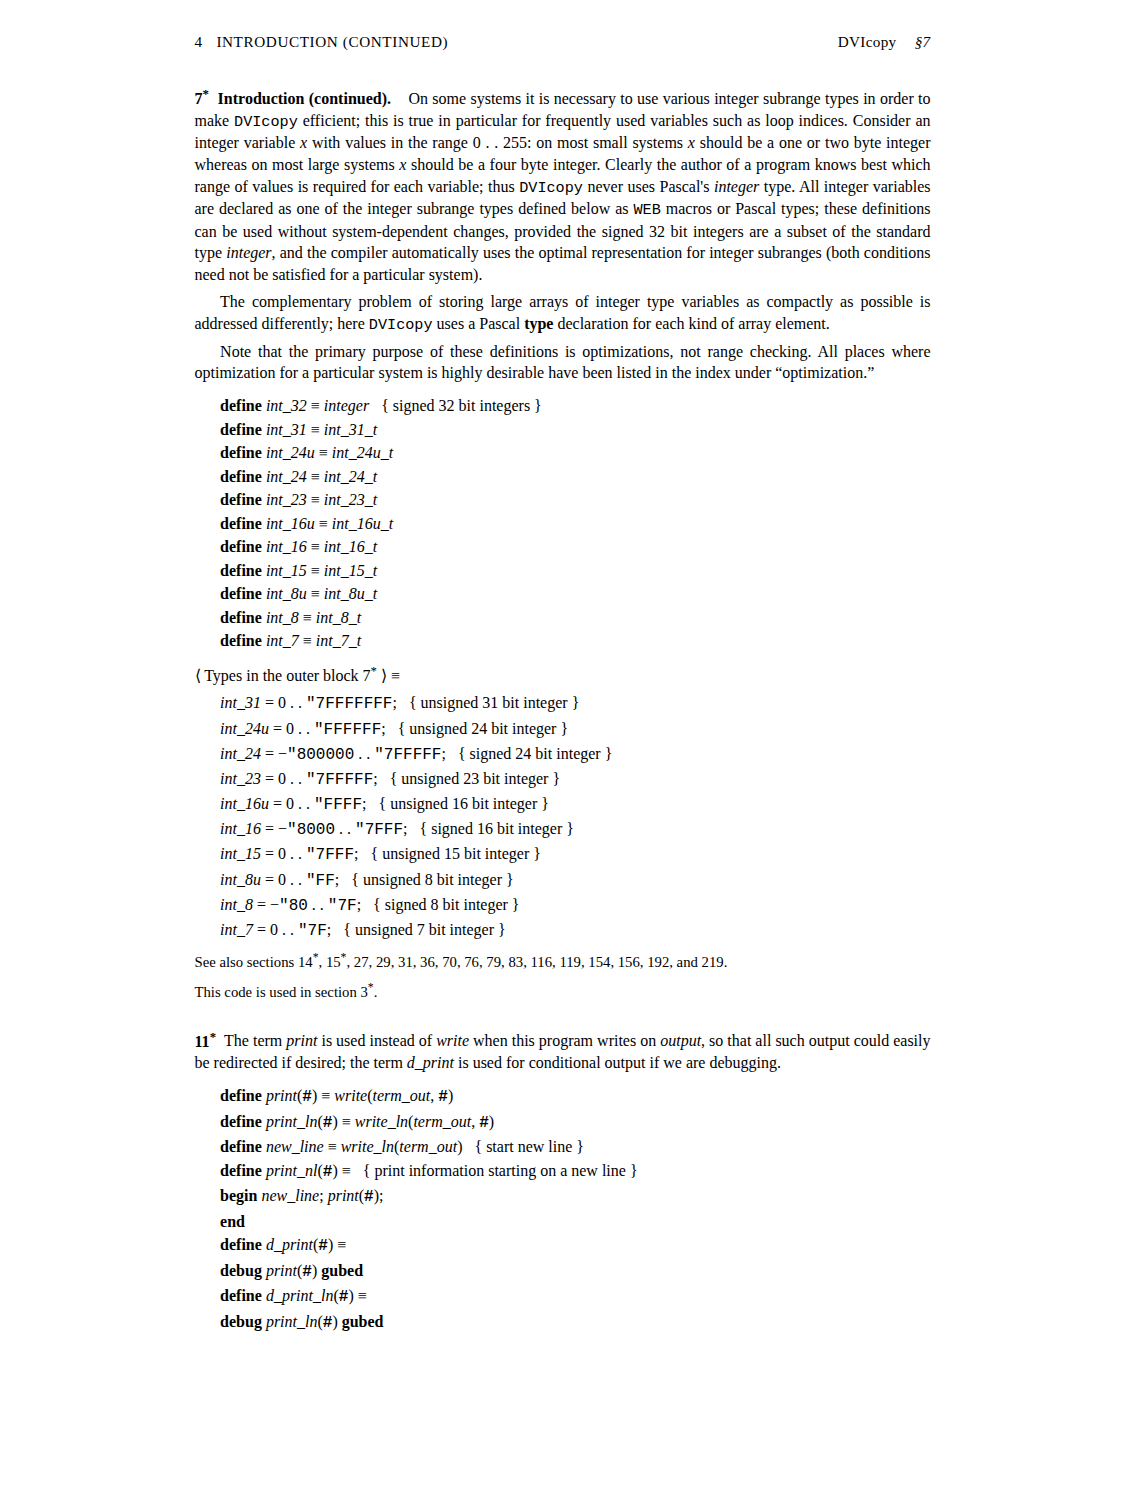4 INTRODUCTION (CONTINUED)
DVIcopy§7
7* Introduction (continued). On some systems it is necessary to use various integer subrange types in order to make DVIcopy efficient; this is true in particular for frequently used variables such as loop indices. Consider an integer variable x with values in the range 0 . . 255: on most small systems x should be a one or two byte integer whereas on most large systems x should be a four byte integer. Clearly the author of a program knows best which range of values is required for each variable; thus DVIcopy never uses Pascal's integer type. All integer variables are declared as one of the integer subrange types defined below as WEB macros or Pascal types; these definitions can be used without system-dependent changes, provided the signed 32 bit integers are a subset of the standard type integer, and the compiler automatically uses the optimal representation for integer subranges (both conditions need not be satisfied for a particular system).
The complementary problem of storing large arrays of integer type variables as compactly as possible is addressed differently; here DVIcopy uses a Pascal type declaration for each kind of array element.
Note that the primary purpose of these definitions is optimizations, not range checking. All places where optimization for a particular system is highly desirable have been listed in the index under “optimization.”
define int_32 ≡ integer { signed 32 bit integers }
define int_31 ≡ int_31_t
define int_24u ≡ int_24u_t
define int_24 ≡ int_24_t
define int_23 ≡ int_23_t
define int_16u ≡ int_16u_t
define int_16 ≡ int_16_t
define int_15 ≡ int_15_t
define int_8u ≡ int_8u_t
define int_8 ≡ int_8_t
define int_7 ≡ int_7_t
⟨ Types in the outer block 7* ⟩ ≡
int_31 = 0 . . ″7FFFFFFF; { unsigned 31 bit integer }
int_24u = 0 . . ″FFFFFF; { unsigned 24 bit integer }
int_24 = −″800000 . . ″7FFFFF; { signed 24 bit integer }
int_23 = 0 . . ″7FFFFF; { unsigned 23 bit integer }
int_16u = 0 . . ″FFFF; { unsigned 16 bit integer }
int_16 = −″8000 . . ″7FFF; { signed 16 bit integer }
int_15 = 0 . . ″7FFF; { unsigned 15 bit integer }
int_8u = 0 . . ″FF; { unsigned 8 bit integer }
int_8 = −″80 . . ″7F; { signed 8 bit integer }
int_7 = 0 . . ″7F; { unsigned 7 bit integer }
See also sections 14*, 15*, 27, 29, 31, 36, 70, 76, 79, 83, 116, 119, 154, 156, 192, and 219.
This code is used in section 3*.
11* The term print is used instead of write when this program writes on output, so that all such output could easily be redirected if desired; the term d_print is used for conditional output if we are debugging.
define print(#) ≡ write(term_out, #)
define print_ln(#) ≡ write_ln(term_out, #)
define new_line ≡ write_ln(term_out) { start new line }
define print_nl(#) ≡ { print information starting on a new line }
begin new_line; print(#);
end
define d_print(#) ≡
debug print(#) gubed
define d_print_ln(#) ≡
debug print_ln(#) gubed